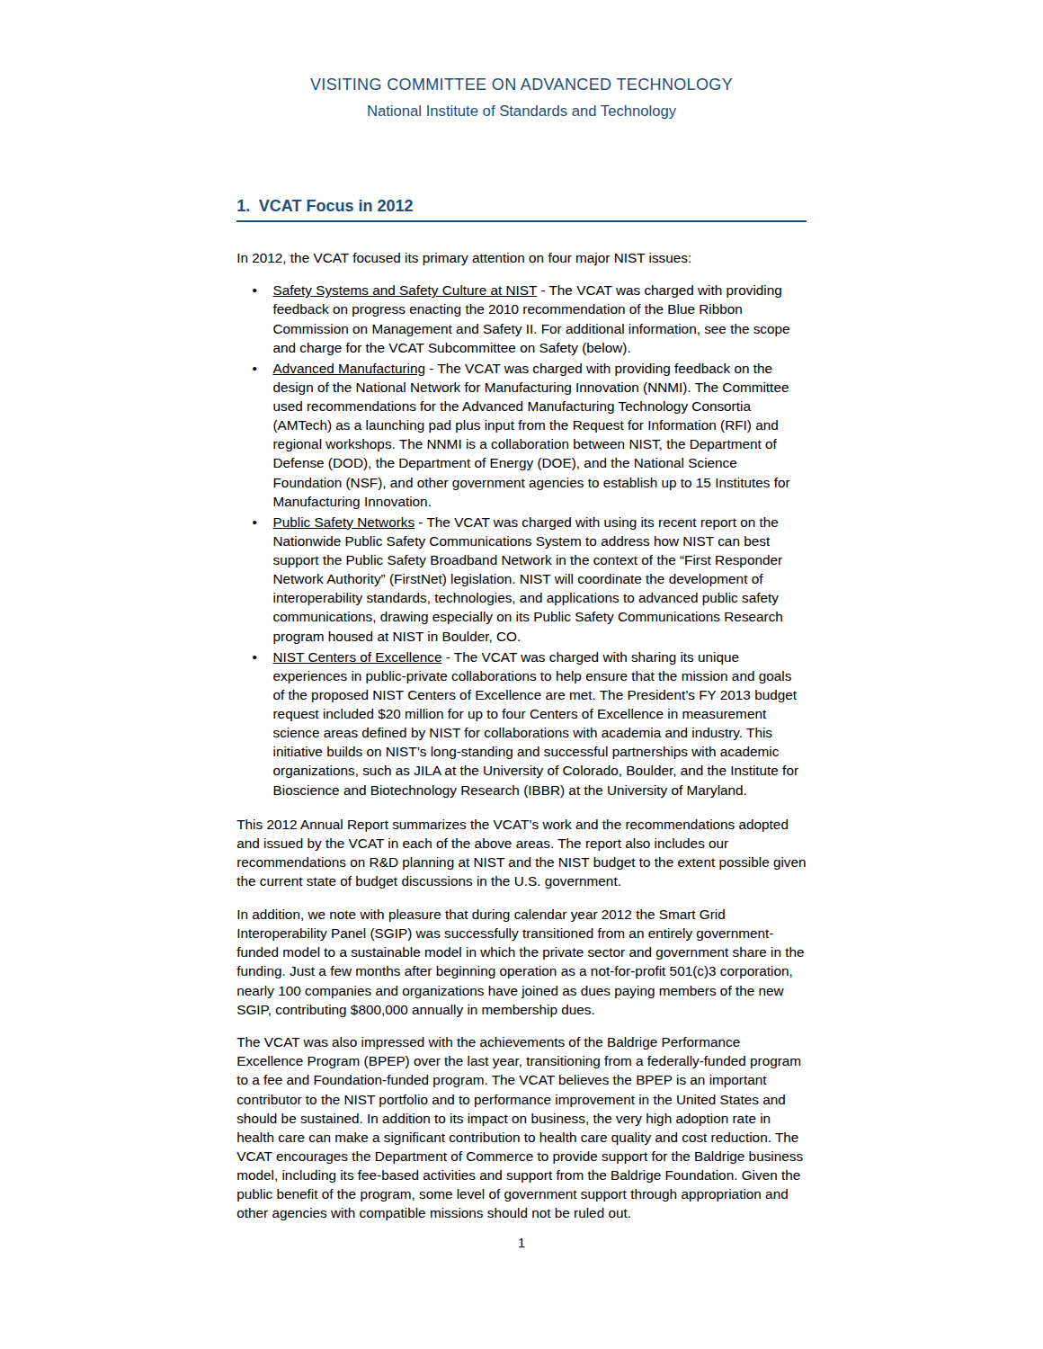Visiting Committee on Advanced Technology
National Institute of Standards and Technology
1. VCAT Focus in 2012
In 2012, the VCAT focused its primary attention on four major NIST issues:
Safety Systems and Safety Culture at NIST - The VCAT was charged with providing feedback on progress enacting the 2010 recommendation of the Blue Ribbon Commission on Management and Safety II. For additional information, see the scope and charge for the VCAT Subcommittee on Safety (below).
Advanced Manufacturing - The VCAT was charged with providing feedback on the design of the National Network for Manufacturing Innovation (NNMI). The Committee used recommendations for the Advanced Manufacturing Technology Consortia (AMTech) as a launching pad plus input from the Request for Information (RFI) and regional workshops. The NNMI is a collaboration between NIST, the Department of Defense (DOD), the Department of Energy (DOE), and the National Science Foundation (NSF), and other government agencies to establish up to 15 Institutes for Manufacturing Innovation.
Public Safety Networks - The VCAT was charged with using its recent report on the Nationwide Public Safety Communications System to address how NIST can best support the Public Safety Broadband Network in the context of the “First Responder Network Authority” (FirstNet) legislation. NIST will coordinate the development of interoperability standards, technologies, and applications to advanced public safety communications, drawing especially on its Public Safety Communications Research program housed at NIST in Boulder, CO.
NIST Centers of Excellence - The VCAT was charged with sharing its unique experiences in public-private collaborations to help ensure that the mission and goals of the proposed NIST Centers of Excellence are met. The President’s FY 2013 budget request included $20 million for up to four Centers of Excellence in measurement science areas defined by NIST for collaborations with academia and industry. This initiative builds on NIST’s long-standing and successful partnerships with academic organizations, such as JILA at the University of Colorado, Boulder, and the Institute for Bioscience and Biotechnology Research (IBBR) at the University of Maryland.
This 2012 Annual Report summarizes the VCAT’s work and the recommendations adopted and issued by the VCAT in each of the above areas. The report also includes our recommendations on R&D planning at NIST and the NIST budget to the extent possible given the current state of budget discussions in the U.S. government.
In addition, we note with pleasure that during calendar year 2012 the Smart Grid Interoperability Panel (SGIP) was successfully transitioned from an entirely government-funded model to a sustainable model in which the private sector and government share in the funding. Just a few months after beginning operation as a not-for-profit 501(c)3 corporation, nearly 100 companies and organizations have joined as dues paying members of the new SGIP, contributing $800,000 annually in membership dues.
The VCAT was also impressed with the achievements of the Baldrige Performance Excellence Program (BPEP) over the last year, transitioning from a federally-funded program to a fee and Foundation-funded program. The VCAT believes the BPEP is an important contributor to the NIST portfolio and to performance improvement in the United States and should be sustained. In addition to its impact on business, the very high adoption rate in health care can make a significant contribution to health care quality and cost reduction. The VCAT encourages the Department of Commerce to provide support for the Baldrige business model, including its fee-based activities and support from the Baldrige Foundation. Given the public benefit of the program, some level of government support through appropriation and other agencies with compatible missions should not be ruled out.
1